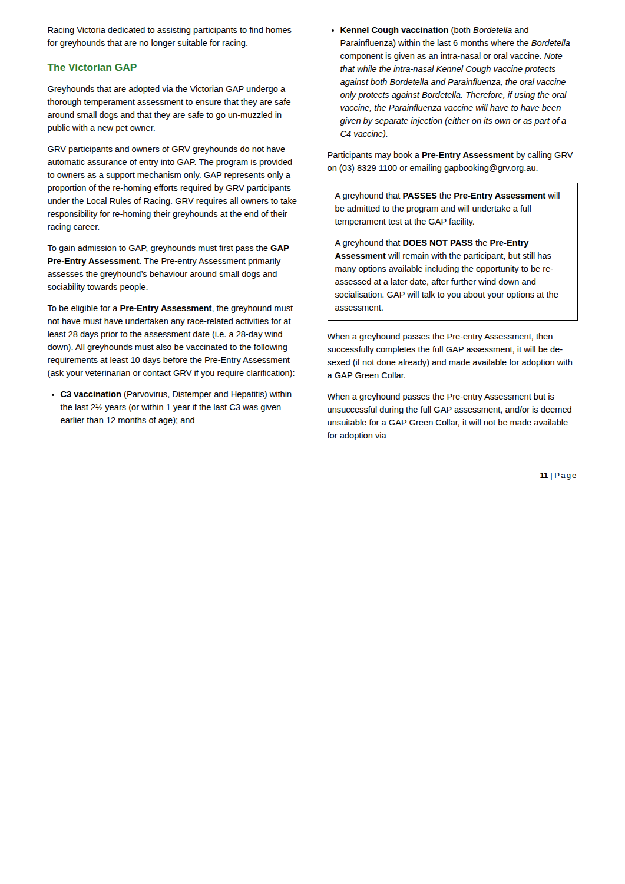Racing Victoria dedicated to assisting participants to find homes for greyhounds that are no longer suitable for racing.
The Victorian GAP
Greyhounds that are adopted via the Victorian GAP undergo a thorough temperament assessment to ensure that they are safe around small dogs and that they are safe to go un-muzzled in public with a new pet owner.
GRV participants and owners of GRV greyhounds do not have automatic assurance of entry into GAP. The program is provided to owners as a support mechanism only. GAP represents only a proportion of the re-homing efforts required by GRV participants under the Local Rules of Racing. GRV requires all owners to take responsibility for re-homing their greyhounds at the end of their racing career.
To gain admission to GAP, greyhounds must first pass the GAP Pre-Entry Assessment. The Pre-entry Assessment primarily assesses the greyhound’s behaviour around small dogs and sociability towards people.
To be eligible for a Pre-Entry Assessment, the greyhound must not have must have undertaken any race-related activities for at least 28 days prior to the assessment date (i.e. a 28-day wind down). All greyhounds must also be vaccinated to the following requirements at least 10 days before the Pre-Entry Assessment (ask your veterinarian or contact GRV if you require clarification):
C3 vaccination (Parvovirus, Distemper and Hepatitis) within the last 2½ years (or within 1 year if the last C3 was given earlier than 12 months of age); and
Kennel Cough vaccination (both Bordetella and Parainfluenza) within the last 6 months where the Bordetella component is given as an intra-nasal or oral vaccine. Note that while the intra-nasal Kennel Cough vaccine protects against both Bordetella and Parainfluenza, the oral vaccine only protects against Bordetella. Therefore, if using the oral vaccine, the Parainfluenza vaccine will have to have been given by separate injection (either on its own or as part of a C4 vaccine).
Participants may book a Pre-Entry Assessment by calling GRV on (03) 8329 1100 or emailing gapbooking@grv.org.au.
A greyhound that PASSES the Pre-Entry Assessment will be admitted to the program and will undertake a full temperament test at the GAP facility.
A greyhound that DOES NOT PASS the Pre-Entry Assessment will remain with the participant, but still has many options available including the opportunity to be re-assessed at a later date, after further wind down and socialisation. GAP will talk to you about your options at the assessment.
When a greyhound passes the Pre-entry Assessment, then successfully completes the full GAP assessment, it will be de-sexed (if not done already) and made available for adoption with a GAP Green Collar.
When a greyhound passes the Pre-entry Assessment but is unsuccessful during the full GAP assessment, and/or is deemed unsuitable for a GAP Green Collar, it will not be made available for adoption via
11 | Page